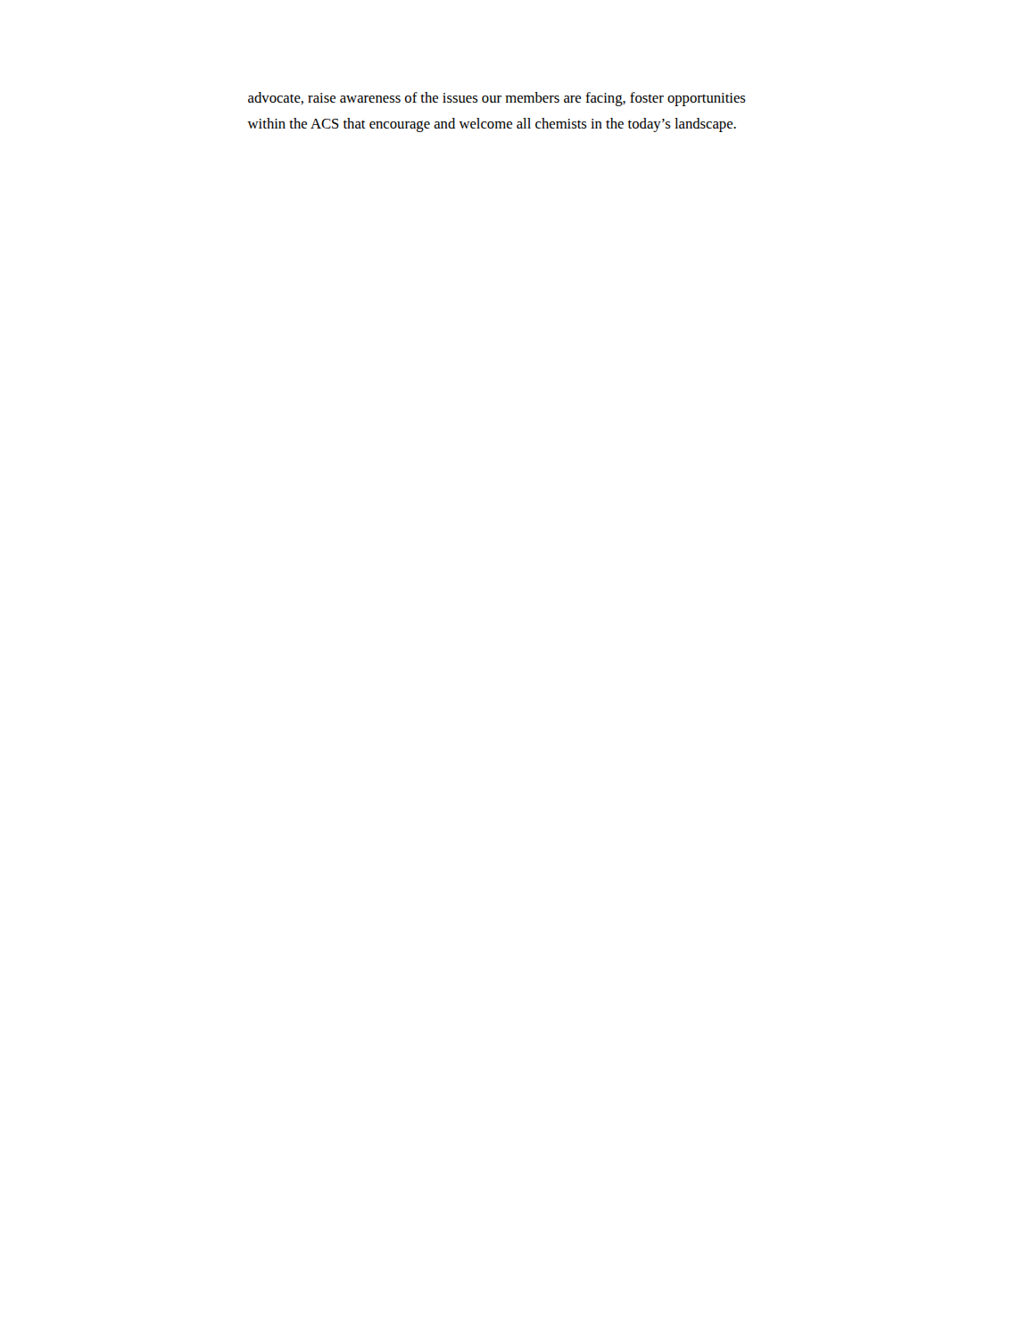advocate, raise awareness of the issues our members are facing, foster opportunities within the ACS that encourage and welcome all chemists in the today’s landscape.